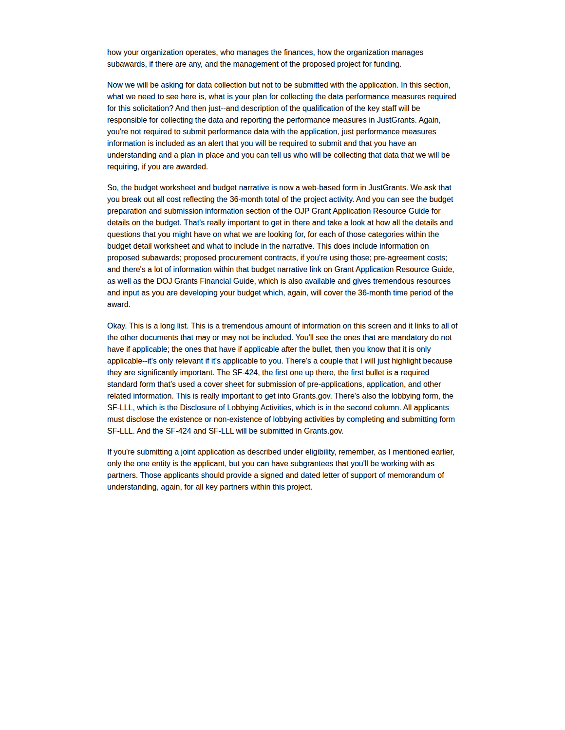how your organization operates, who manages the finances, how the organization manages subawards, if there are any, and the management of the proposed project for funding.
Now we will be asking for data collection but not to be submitted with the application. In this section, what we need to see here is, what is your plan for collecting the data performance measures required for this solicitation? And then just--and description of the qualification of the key staff will be responsible for collecting the data and reporting the performance measures in JustGrants. Again, you're not required to submit performance data with the application, just performance measures information is included as an alert that you will be required to submit and that you have an understanding and a plan in place and you can tell us who will be collecting that data that we will be requiring, if you are awarded.
So, the budget worksheet and budget narrative is now a web-based form in JustGrants. We ask that you break out all cost reflecting the 36-month total of the project activity. And you can see the budget preparation and submission information section of the OJP Grant Application Resource Guide for details on the budget. That's really important to get in there and take a look at how all the details and questions that you might have on what we are looking for, for each of those categories within the budget detail worksheet and what to include in the narrative. This does include information on proposed subawards; proposed procurement contracts, if you're using those; pre-agreement costs; and there's a lot of information within that budget narrative link on Grant Application Resource Guide, as well as the DOJ Grants Financial Guide, which is also available and gives tremendous resources and input as you are developing your budget which, again, will cover the 36-month time period of the award.
Okay. This is a long list. This is a tremendous amount of information on this screen and it links to all of the other documents that may or may not be included. You'll see the ones that are mandatory do not have if applicable; the ones that have if applicable after the bullet, then you know that it is only applicable--it's only relevant if it's applicable to you. There's a couple that I will just highlight because they are significantly important. The SF-424, the first one up there, the first bullet is a required standard form that’s used a cover sheet for submission of pre-applications, application, and other related information. This is really important to get into Grants.gov. There's also the lobbying form, the SF-LLL, which is the Disclosure of Lobbying Activities, which is in the second column. All applicants must disclose the existence or non-existence of lobbying activities by completing and submitting form SF-LLL. And the SF-424 and SF-LLL will be submitted in Grants.gov.
If you're submitting a joint application as described under eligibility, remember, as I mentioned earlier, only the one entity is the applicant, but you can have subgrantees that you'll be working with as partners. Those applicants should provide a signed and dated letter of support of memorandum of understanding, again, for all key partners within this project.